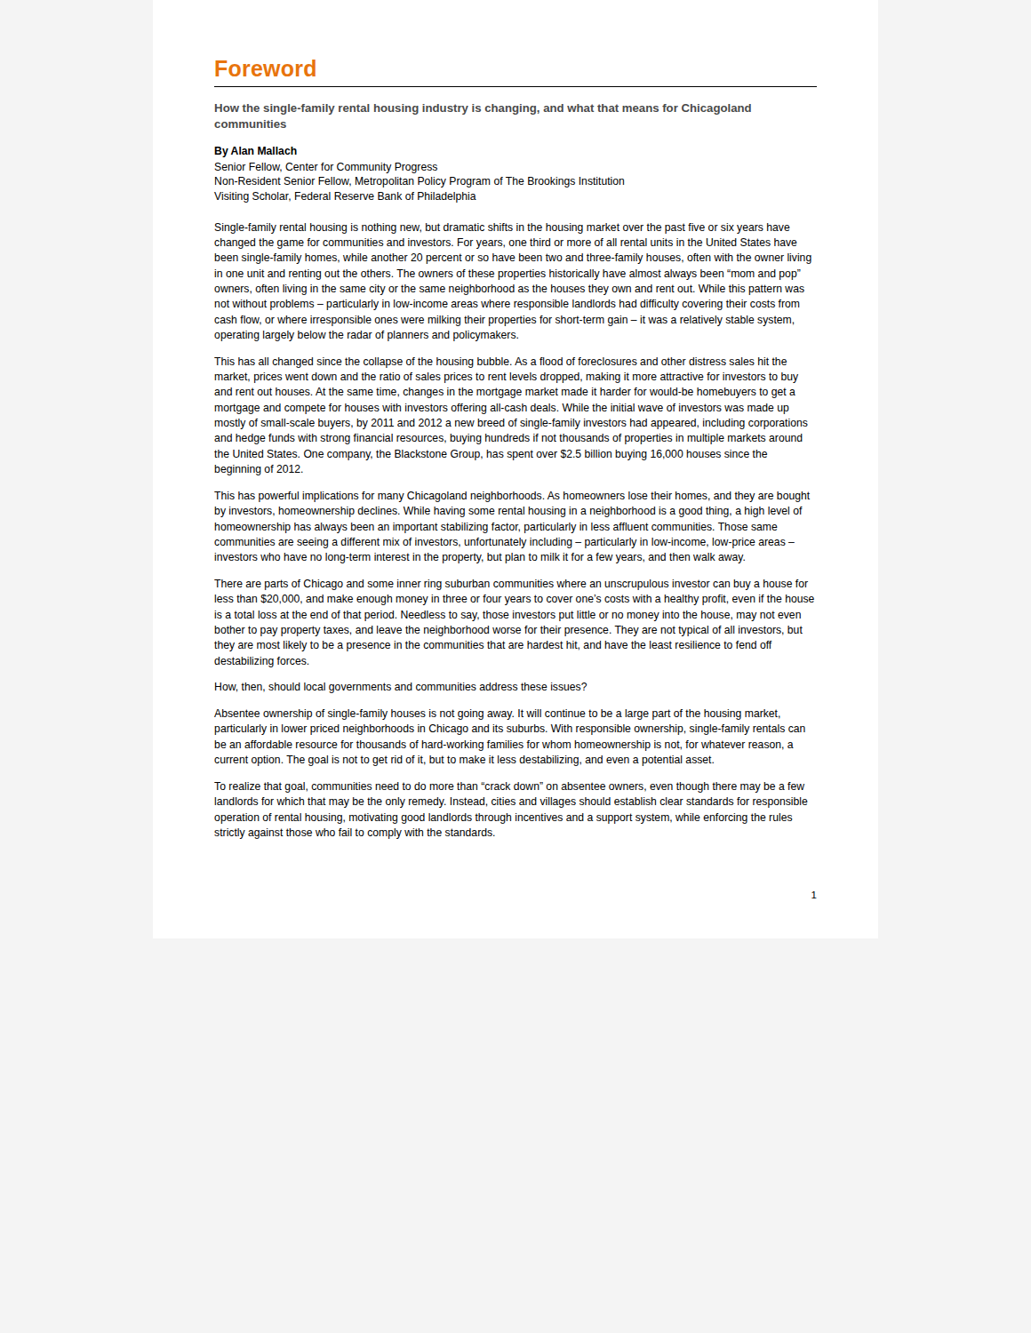Foreword
How the single-family rental housing industry is changing, and what that means for Chicagoland communities
By Alan Mallach
Senior Fellow, Center for Community Progress
Non-Resident Senior Fellow, Metropolitan Policy Program of The Brookings Institution
Visiting Scholar, Federal Reserve Bank of Philadelphia
Single-family rental housing is nothing new, but dramatic shifts in the housing market over the past five or six years have changed the game for communities and investors. For years, one third or more of all rental units in the United States have been single-family homes, while another 20 percent or so have been two and three-family houses, often with the owner living in one unit and renting out the others. The owners of these properties historically have almost always been “mom and pop” owners, often living in the same city or the same neighborhood as the houses they own and rent out. While this pattern was not without problems – particularly in low-income areas where responsible landlords had difficulty covering their costs from cash flow, or where irresponsible ones were milking their properties for short-term gain – it was a relatively stable system, operating largely below the radar of planners and policymakers.
This has all changed since the collapse of the housing bubble. As a flood of foreclosures and other distress sales hit the market, prices went down and the ratio of sales prices to rent levels dropped, making it more attractive for investors to buy and rent out houses. At the same time, changes in the mortgage market made it harder for would-be homebuyers to get a mortgage and compete for houses with investors offering all-cash deals. While the initial wave of investors was made up mostly of small-scale buyers, by 2011 and 2012 a new breed of single-family investors had appeared, including corporations and hedge funds with strong financial resources, buying hundreds if not thousands of properties in multiple markets around the United States. One company, the Blackstone Group, has spent over $2.5 billion buying 16,000 houses since the beginning of 2012.
This has powerful implications for many Chicagoland neighborhoods. As homeowners lose their homes, and they are bought by investors, homeownership declines. While having some rental housing in a neighborhood is a good thing, a high level of homeownership has always been an important stabilizing factor, particularly in less affluent communities. Those same communities are seeing a different mix of investors, unfortunately including – particularly in low-income, low-price areas – investors who have no long-term interest in the property, but plan to milk it for a few years, and then walk away.
There are parts of Chicago and some inner ring suburban communities where an unscrupulous investor can buy a house for less than $20,000, and make enough money in three or four years to cover one’s costs with a healthy profit, even if the house is a total loss at the end of that period. Needless to say, those investors put little or no money into the house, may not even bother to pay property taxes, and leave the neighborhood worse for their presence. They are not typical of all investors, but they are most likely to be a presence in the communities that are hardest hit, and have the least resilience to fend off destabilizing forces.
How, then, should local governments and communities address these issues?
Absentee ownership of single-family houses is not going away. It will continue to be a large part of the housing market, particularly in lower priced neighborhoods in Chicago and its suburbs. With responsible ownership, single-family rentals can be an affordable resource for thousands of hard-working families for whom homeownership is not, for whatever reason, a current option. The goal is not to get rid of it, but to make it less destabilizing, and even a potential asset.
To realize that goal, communities need to do more than “crack down” on absentee owners, even though there may be a few landlords for which that may be the only remedy. Instead, cities and villages should establish clear standards for responsible operation of rental housing, motivating good landlords through incentives and a support system, while enforcing the rules strictly against those who fail to comply with the standards.
1